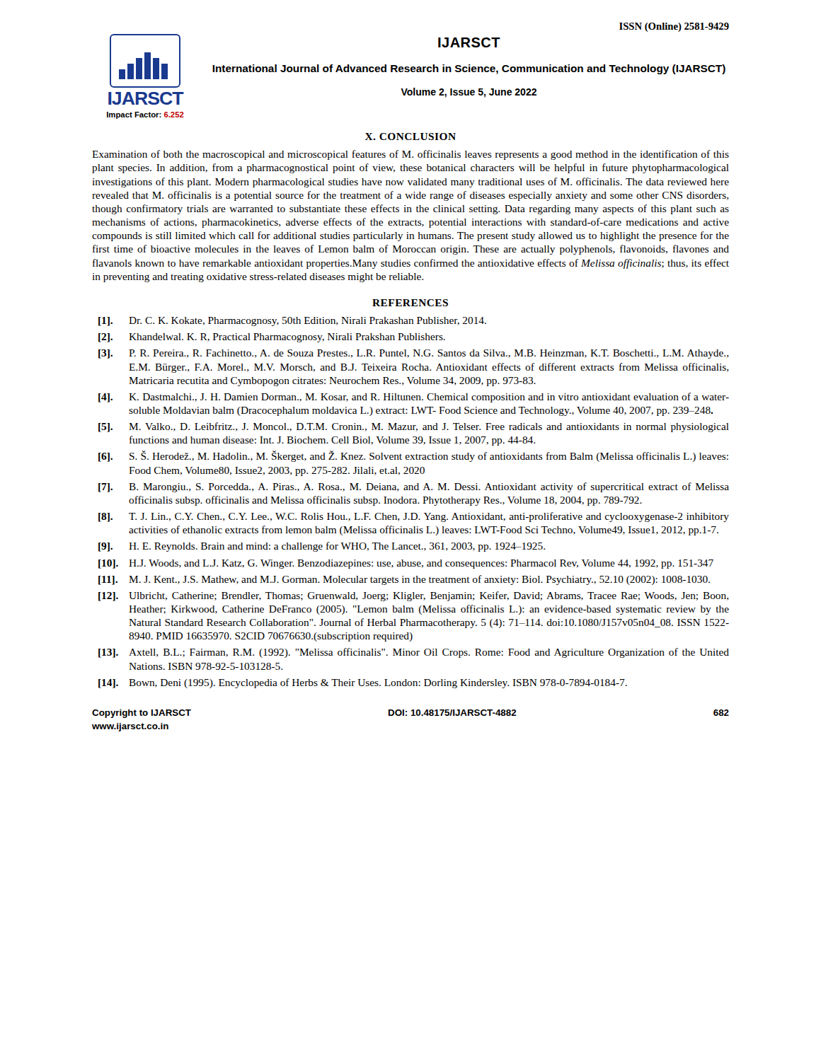ISSN (Online) 2581-9429
IJARSCT
Impact Factor: 6.252
IJARSCT
International Journal of Advanced Research in Science, Communication and Technology (IJARSCT)
Volume 2, Issue 5, June 2022
X. CONCLUSION
Examination of both the macroscopical and microscopical features of M. officinalis leaves represents a good method in the identification of this plant species. In addition, from a pharmacognostical point of view, these botanical characters will be helpful in future phytopharmacological investigations of this plant. Modern pharmacological studies have now validated many traditional uses of M. officinalis. The data reviewed here revealed that M. officinalis is a potential source for the treatment of a wide range of diseases especially anxiety and some other CNS disorders, though confirmatory trials are warranted to substantiate these effects in the clinical setting. Data regarding many aspects of this plant such as mechanisms of actions, pharmacokinetics, adverse effects of the extracts, potential interactions with standard-of-care medications and active compounds is still limited which call for additional studies particularly in humans. The present study allowed us to highlight the presence for the first time of bioactive molecules in the leaves of Lemon balm of Moroccan origin. These are actually polyphenols, flavonoids, flavones and flavanols known to have remarkable antioxidant properties.Many studies confirmed the antioxidative effects of Melissa officinalis; thus, its effect in preventing and treating oxidative stress-related diseases might be reliable.
REFERENCES
[1]. Dr. C. K. Kokate, Pharmacognosy, 50th Edition, Nirali Prakashan Publisher, 2014.
[2]. Khandelwal. K. R, Practical Pharmacognosy, Nirali Prakshan Publishers.
[3]. P. R. Pereira., R. Fachinetto., A. de Souza Prestes., L.R. Puntel, N.G. Santos da Silva., M.B. Heinzman, K.T. Boschetti., L.M. Athayde., E.M. Bürger., F.A. Morel., M.V. Morsch, and B.J. Teixeira Rocha. Antioxidant effects of different extracts from Melissa officinalis, Matricaria recutita and Cymbopogon citrates: Neurochem Res., Volume 34, 2009, pp. 973-83.
[4]. K. Dastmalchi., J. H. Damien Dorman., M. Kosar, and R. Hiltunen. Chemical composition and in vitro antioxidant evaluation of a water-soluble Moldavian balm (Dracocephalum moldavica L.) extract: LWT- Food Science and Technology., Volume 40, 2007, pp. 239–248.
[5]. M. Valko., D. Leibfritz., J. Moncol., D.T.M. Cronin., M. Mazur, and J. Telser. Free radicals and antioxidants in normal physiological functions and human disease: Int. J. Biochem. Cell Biol, Volume 39, Issue 1, 2007, pp. 44-84.
[6]. S. Š. Herodež., M. Hadolin., M. Škerget, and Ž. Knez. Solvent extraction study of antioxidants from Balm (Melissa officinalis L.) leaves: Food Chem, Volume80, Issue2, 2003, pp. 275-282. Jilali, et.al, 2020
[7]. B. Marongiu., S. Porcedda., A. Piras., A. Rosa., M. Deiana, and A. M. Dessi. Antioxidant activity of supercritical extract of Melissa officinalis subsp. officinalis and Melissa officinalis subsp. Inodora. Phytotherapy Res., Volume 18, 2004, pp. 789-792.
[8]. T. J. Lin., C.Y. Chen., C.Y. Lee., W.C. Rolis Hou., L.F. Chen, J.D. Yang. Antioxidant, anti-proliferative and cyclooxygenase-2 inhibitory activities of ethanolic extracts from lemon balm (Melissa officinalis L.) leaves: LWT-Food Sci Techno, Volume49, Issue1, 2012, pp.1-7.
[9]. H. E. Reynolds. Brain and mind: a challenge for WHO, The Lancet., 361, 2003, pp. 1924–1925.
[10]. H.J. Woods, and L.J. Katz, G. Winger. Benzodiazepines: use, abuse, and consequences: Pharmacol Rev, Volume 44, 1992, pp. 151-347
[11]. M. J. Kent., J.S. Mathew, and M.J. Gorman. Molecular targets in the treatment of anxiety: Biol. Psychiatry., 52.10 (2002): 1008-1030.
[12]. Ulbricht, Catherine; Brendler, Thomas; Gruenwald, Joerg; Kligler, Benjamin; Keifer, David; Abrams, Tracee Rae; Woods, Jen; Boon, Heather; Kirkwood, Catherine DeFranco (2005). "Lemon balm (Melissa officinalis L.): an evidence-based systematic review by the Natural Standard Research Collaboration". Journal of Herbal Pharmacotherapy. 5 (4): 71–114. doi:10.1080/J157v05n04_08. ISSN 1522-8940. PMID 16635970. S2CID 70676630.(subscription required)
[13]. Axtell, B.L.; Fairman, R.M. (1992). "Melissa officinalis". Minor Oil Crops. Rome: Food and Agriculture Organization of the United Nations. ISBN 978-92-5-103128-5.
[14]. Bown, Deni (1995). Encyclopedia of Herbs & Their Uses. London: Dorling Kindersley. ISBN 978-0-7894-0184-7.
Copyright to IJARSCT www.ijarsct.co.in
682
DOI: 10.48175/IJARSCT-4882